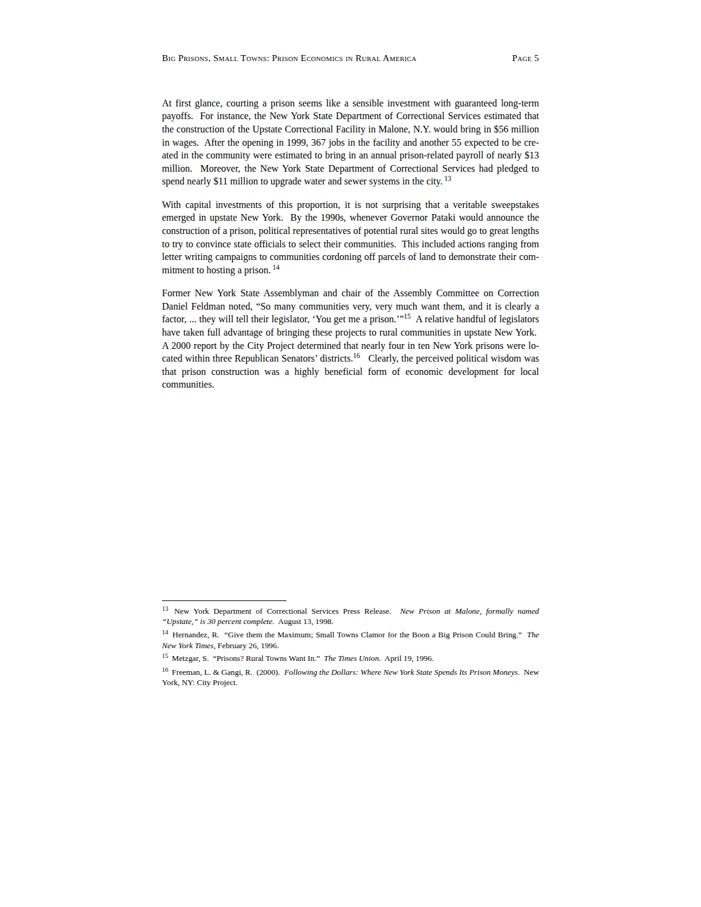Big Prisons, Small Towns: Prison Economics in Rural America Page 5
At first glance, courting a prison seems like a sensible investment with guaranteed long-term payoffs. For instance, the New York State Department of Correctional Services estimated that the construction of the Upstate Correctional Facility in Malone, N.Y. would bring in $56 million in wages. After the opening in 1999, 367 jobs in the facility and another 55 expected to be created in the community were estimated to bring in an annual prison-related payroll of nearly $13 million. Moreover, the New York State Department of Correctional Services had pledged to spend nearly $11 million to upgrade water and sewer systems in the city. 13
With capital investments of this proportion, it is not surprising that a veritable sweepstakes emerged in upstate New York. By the 1990s, whenever Governor Pataki would announce the construction of a prison, political representatives of potential rural sites would go to great lengths to try to convince state officials to select their communities. This included actions ranging from letter writing campaigns to communities cordoning off parcels of land to demonstrate their commitment to hosting a prison. 14
Former New York State Assemblyman and chair of the Assembly Committee on Correction Daniel Feldman noted, “So many communities very, very much want them, and it is clearly a factor, ... they will tell their legislator, ‘You get me a prison.’”15 A relative handful of legislators have taken full advantage of bringing these projects to rural communities in upstate New York. A 2000 report by the City Project determined that nearly four in ten New York prisons were located within three Republican Senators’ districts.16 Clearly, the perceived political wisdom was that prison construction was a highly beneficial form of economic development for local communities.
13 New York Department of Correctional Services Press Release. New Prison at Malone, formally named “Upstate,” is 30 percent complete. August 13, 1998.
14 Hernandez, R. “Give them the Maximum; Small Towns Clamor for the Boon a Big Prison Could Bring.” The New York Times, February 26, 1996.
15 Metzgar, S. “Prisons? Rural Towns Want In.” The Times Union. April 19, 1996.
16 Freeman, L. & Gangi, R. (2000). Following the Dollars: Where New York State Spends Its Prison Moneys. New York, NY: City Project.